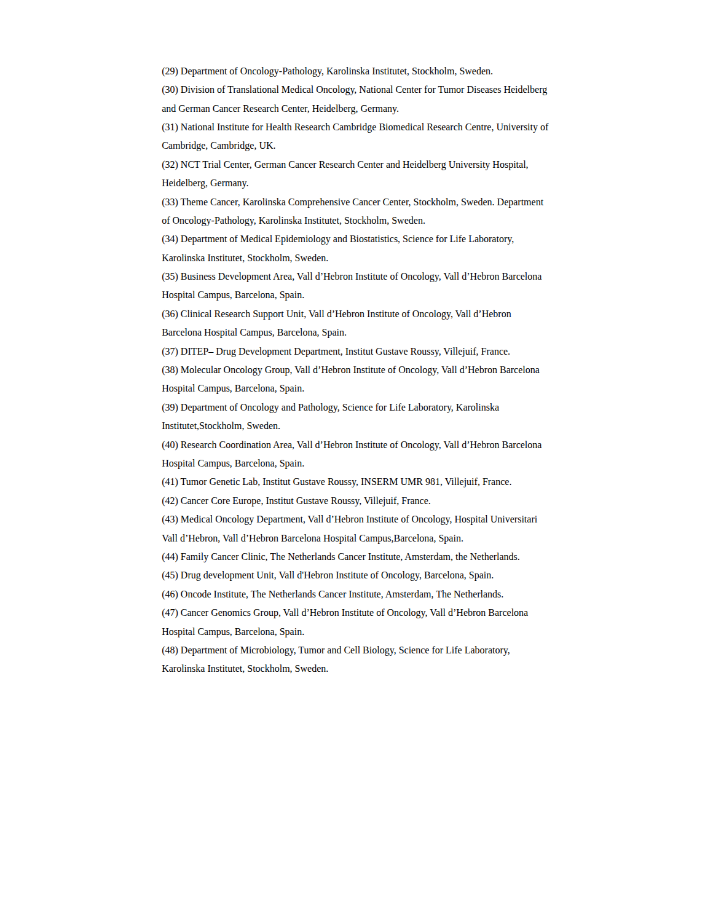(29) Department of Oncology-Pathology, Karolinska Institutet, Stockholm, Sweden.
(30) Division of Translational Medical Oncology, National Center for Tumor Diseases Heidelberg and German Cancer Research Center, Heidelberg, Germany.
(31) National Institute for Health Research Cambridge Biomedical Research Centre, University of Cambridge, Cambridge, UK.
(32) NCT Trial Center, German Cancer Research Center and Heidelberg University Hospital, Heidelberg, Germany.
(33) Theme Cancer, Karolinska Comprehensive Cancer Center, Stockholm, Sweden. Department of Oncology-Pathology, Karolinska Institutet, Stockholm, Sweden.
(34) Department of Medical Epidemiology and Biostatistics, Science for Life Laboratory, Karolinska Institutet, Stockholm, Sweden.
(35) Business Development Area, Vall d’Hebron Institute of Oncology, Vall d’Hebron Barcelona Hospital Campus, Barcelona, Spain.
(36) Clinical Research Support Unit, Vall d’Hebron Institute of Oncology, Vall d’Hebron Barcelona Hospital Campus, Barcelona, Spain.
(37) DITEP– Drug Development Department, Institut Gustave Roussy, Villejuif, France.
(38) Molecular Oncology Group, Vall d’Hebron Institute of Oncology, Vall d’Hebron Barcelona Hospital Campus, Barcelona, Spain.
(39) Department of Oncology and Pathology, Science for Life Laboratory, Karolinska Institutet,Stockholm, Sweden.
(40) Research Coordination Area, Vall d’Hebron Institute of Oncology, Vall d’Hebron Barcelona Hospital Campus, Barcelona, Spain.
(41) Tumor Genetic Lab, Institut Gustave Roussy, INSERM UMR 981, Villejuif, France.
(42) Cancer Core Europe, Institut Gustave Roussy, Villejuif, France.
(43) Medical Oncology Department, Vall d’Hebron Institute of Oncology, Hospital Universitari Vall d’Hebron, Vall d’Hebron Barcelona Hospital Campus,Barcelona, Spain.
(44) Family Cancer Clinic, The Netherlands Cancer Institute, Amsterdam, the Netherlands.
(45) Drug development Unit, Vall d'Hebron Institute of Oncology, Barcelona, Spain.
(46) Oncode Institute, The Netherlands Cancer Institute, Amsterdam, The Netherlands.
(47) Cancer Genomics Group, Vall d’Hebron Institute of Oncology, Vall d’Hebron Barcelona Hospital Campus, Barcelona, Spain.
(48) Department of Microbiology, Tumor and Cell Biology, Science for Life Laboratory, Karolinska Institutet, Stockholm, Sweden.